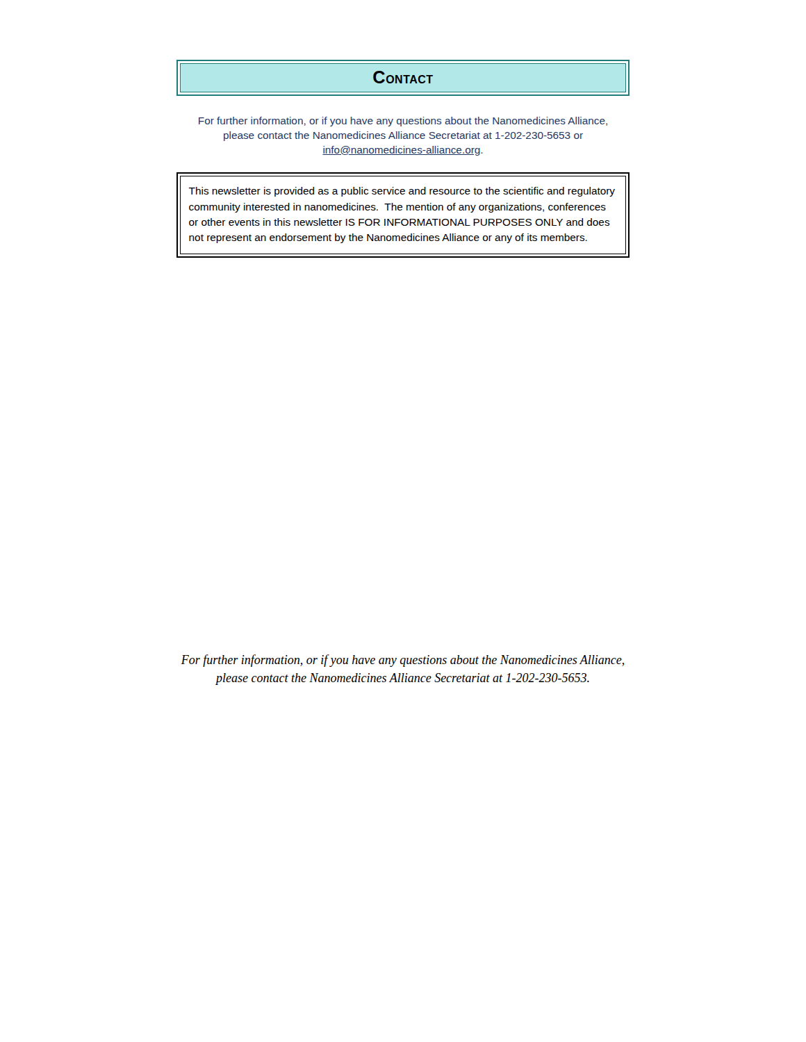Contact
For further information, or if you have any questions about the Nanomedicines Alliance, please contact the Nanomedicines Alliance Secretariat at 1-202-230-5653 or info@nanomedicines-alliance.org.
This newsletter is provided as a public service and resource to the scientific and regulatory community interested in nanomedicines. The mention of any organizations, conferences or other events in this newsletter IS FOR INFORMATIONAL PURPOSES ONLY and does not represent an endorsement by the Nanomedicines Alliance or any of its members.
For further information, or if you have any questions about the Nanomedicines Alliance, please contact the Nanomedicines Alliance Secretariat at 1-202-230-5653.